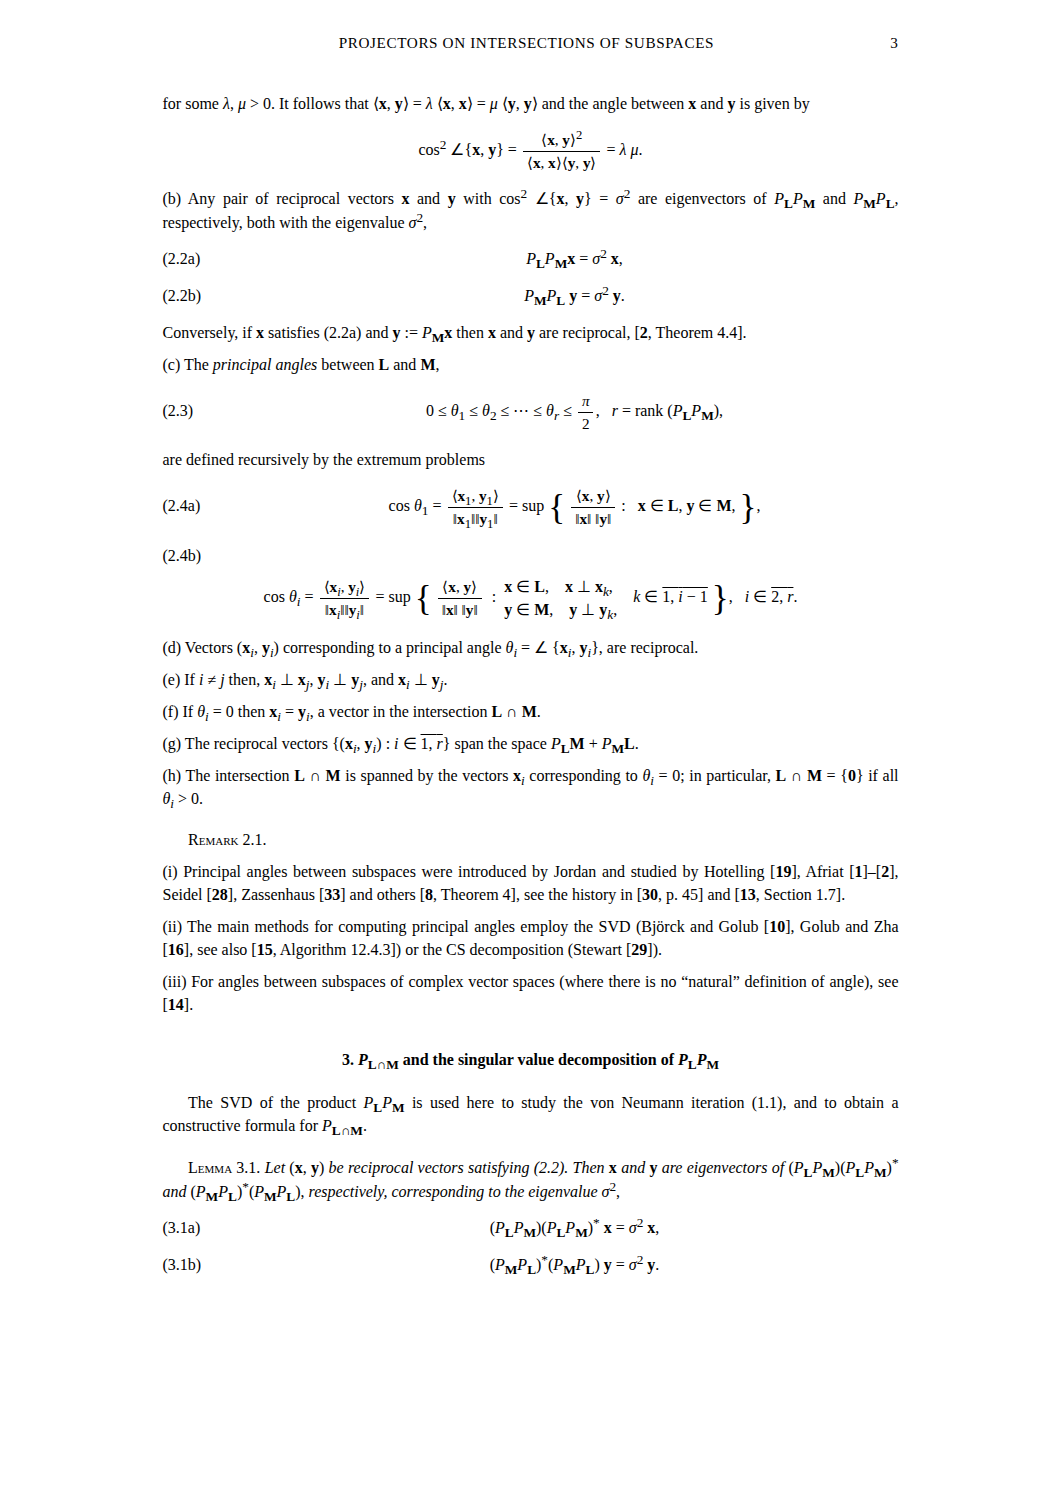PROJECTORS ON INTERSECTIONS OF SUBSPACES 3
for some λ, μ > 0. It follows that ⟨x, y⟩ = λ ⟨x, x⟩ = μ ⟨y, y⟩ and the angle between x and y is given by
cos2 ∠{x, y} = ⟨x, y⟩2⟨x, x⟩⟨y, y⟩ = λ μ.
(b) Any pair of reciprocal vectors x and y with cos2 ∠{x, y} = σ2 are eigenvectors of PLPM and PMPL, respectively, both with the eigenvalue σ2,
(2.2a)
PLPMx = σ2 x,
(2.2b)
PMPL y = σ2 y.
Conversely, if x satisfies (2.2a) and y := PMx then x and y are reciprocal, [2, Theorem 4.4].
(c) The principal angles between L and M,
(2.3)
0 ≤ θ1 ≤ θ2 ≤ ⋯ ≤ θr ≤ π 2, r = rank (PLPM),
are defined recursively by the extremum problems
(2.4a)
cos θ1 = ⟨x1, y1⟩‖x1‖‖y1‖ = sup { ⟨x, y⟩‖x‖ ‖y‖ : x ∈ L, y ∈ M, },
(2.4b)
cos θi = ⟨xi, yi⟩‖xi‖‖yi‖ = sup { ⟨x, y⟩‖x‖ ‖y‖ : x ∈ L, x ⊥ xk, y ∈ M, y ⊥ yk, k ∈ 1, i − 1 }, i ∈ 2, r.
(d) Vectors (xi, yi) corresponding to a principal angle θi = ∠ {xi, yi}, are reciprocal.
(e) If i ≠ j then, xi ⊥ xj, yi ⊥ yj, and xi ⊥ yj.
(f) If θi = 0 then xi = yi, a vector in the intersection L ∩ M.
(g) The reciprocal vectors {(xi, yi) : i ∈ 1, r} span the space PLM + PML.
(h) The intersection L ∩ M is spanned by the vectors xi corresponding to θi = 0; in particular, L ∩ M = {0} if all θi > 0.
Remark 2.1.
(i) Principal angles between subspaces were introduced by Jordan and studied by Hotelling [19], Afriat [1]–[2], Seidel [28], Zassenhaus [33] and others [8, Theorem 4], see the history in [30, p. 45] and [13, Section 1.7].
(ii) The main methods for computing principal angles employ the SVD (Björck and Golub [10], Golub and Zha [16], see also [15, Algorithm 12.4.3]) or the CS decomposition (Stewart [29]).
(iii) For angles between subspaces of complex vector spaces (where there is no “natural” definition of angle), see [14].
3. PL∩M and the singular value decomposition of PLPM
The SVD of the product PLPM is used here to study the von Neumann iteration (1.1), and to obtain a constructive formula for PL∩M.
Lemma 3.1. Let (x, y) be reciprocal vectors satisfying (2.2). Then x and y are eigenvectors of (PLPM)(PLPM)* and (PMPL)*(PMPL), respectively, corresponding to the eigenvalue σ2,
(3.1a)
(PLPM)(PLPM)* x = σ2 x,
(3.1b)
(PMPL)*(PMPL) y = σ2 y.